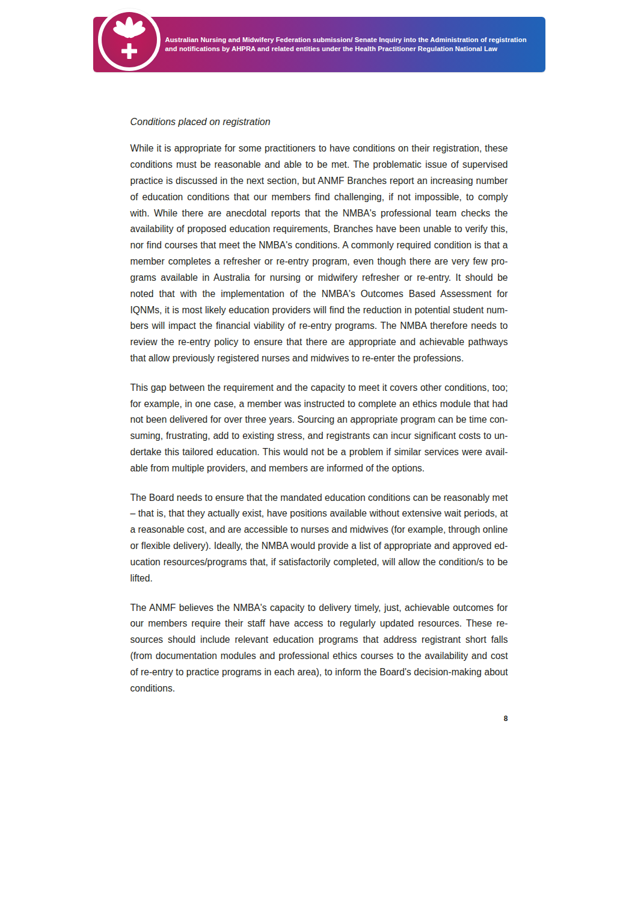Australian Nursing and Midwifery Federation submission/ Senate Inquiry into the Administration of registration and notifications by AHPRA and related entities under the Health Practitioner Regulation National Law
Conditions placed on registration
While it is appropriate for some practitioners to have conditions on their registration, these conditions must be reasonable and able to be met. The problematic issue of supervised practice is discussed in the next section, but ANMF Branches report an increasing number of education conditions that our members find challenging, if not impossible, to comply with. While there are anecdotal reports that the NMBA's professional team checks the availability of proposed education requirements, Branches have been unable to verify this, nor find courses that meet the NMBA's conditions. A commonly required condition is that a member completes a refresher or re-entry program, even though there are very few programs available in Australia for nursing or midwifery refresher or re-entry. It should be noted that with the implementation of the NMBA's Outcomes Based Assessment for IQNMs, it is most likely education providers will find the reduction in potential student numbers will impact the financial viability of re-entry programs. The NMBA therefore needs to review the re-entry policy to ensure that there are appropriate and achievable pathways that allow previously registered nurses and midwives to re-enter the professions.
This gap between the requirement and the capacity to meet it covers other conditions, too; for example, in one case, a member was instructed to complete an ethics module that had not been delivered for over three years. Sourcing an appropriate program can be time consuming, frustrating, add to existing stress, and registrants can incur significant costs to undertake this tailored education. This would not be a problem if similar services were available from multiple providers, and members are informed of the options.
The Board needs to ensure that the mandated education conditions can be reasonably met – that is, that they actually exist, have positions available without extensive wait periods, at a reasonable cost, and are accessible to nurses and midwives (for example, through online or flexible delivery). Ideally, the NMBA would provide a list of appropriate and approved education resources/programs that, if satisfactorily completed, will allow the condition/s to be lifted.
The ANMF believes the NMBA's capacity to delivery timely, just, achievable outcomes for our members require their staff have access to regularly updated resources. These resources should include relevant education programs that address registrant short falls (from documentation modules and professional ethics courses to the availability and cost of re-entry to practice programs in each area), to inform the Board's decision-making about conditions.
8